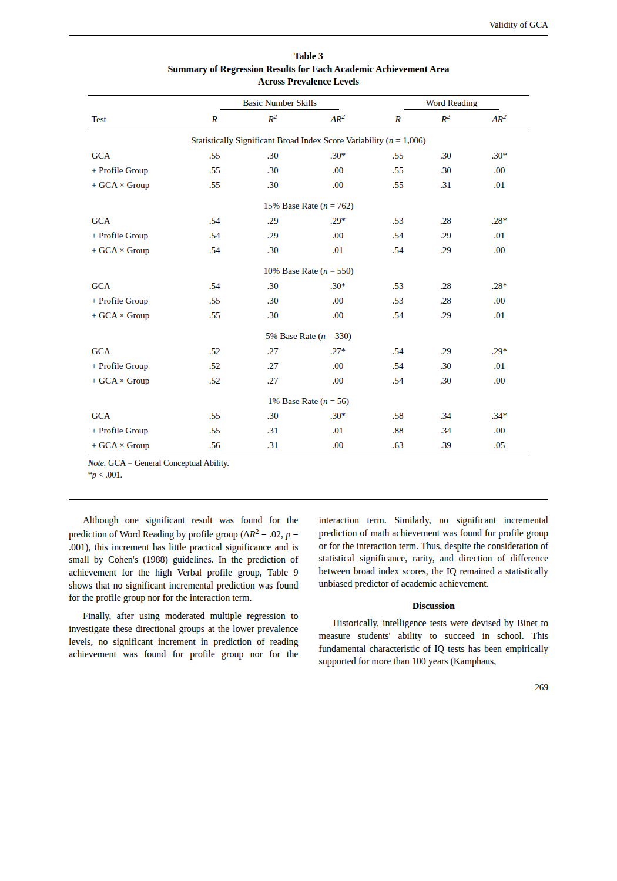Validity of GCA
Table 3 Summary of Regression Results for Each Academic Achievement Area
Across Prevalence Levels
| | Basic Number Skills | Word Reading |
| --- | --- | --- |
| Test | R | R 2 | ΔR 2 | R | R 2 | ΔR 2 |
| Statistically Significant Broad Index Score Variability ( n = 1,006) |
| GCA | .55 | .30 | .30* | .55 | .30 | .30* |
| + Profile Group | .55 | .30 | .00 | .55 | .30 | .00 |
| + GCA × Group | .55 | .30 | .00 | .55 | .31 | .01 |
| 15% Base Rate ( n = 762) |
| GCA | .54 | .29 | .29* | .53 | .28 | .28* |
| + Profile Group | .54 | .29 | .00 | .54 | .29 | .01 |
| + GCA × Group | .54 | .30 | .01 | .54 | .29 | .00 |
| 10% Base Rate ( n = 550) |
| GCA | .54 | .30 | .30* | .53 | .28 | .28* |
| + Profile Group | .55 | .30 | .00 | .53 | .28 | .00 |
| + GCA × Group | .55 | .30 | .00 | .54 | .29 | .01 |
| 5% Base Rate ( n = 330) |
| GCA | .52 | .27 | .27* | .54 | .29 | .29* |
| + Profile Group | .52 | .27 | .00 | .54 | .30 | .01 |
| + GCA × Group | .52 | .27 | .00 | .54 | .30 | .00 |
| 1% Base Rate ( n = 56) |
| GCA | .55 | .30 | .30* | .58 | .34 | .34* |
| + Profile Group | .55 | .31 | .01 | .88 | .34 | .00 |
| + GCA × Group | .56 | .31 | .00 | .63 | .39 | .05 |
Note. GCA = General Conceptual Ability.
*p < .001.
Although one significant result was found for the prediction of Word Reading by profile group (ΔR2 = .02, p = .001), this increment has little practical significance and is small by Cohen's (1988) guidelines. In the prediction of achievement for the high Verbal profile group, Table 9 shows that no significant incremental prediction was found for the profile group nor for the interaction term.
Finally, after using moderated multiple regression to investigate these directional groups at the lower prevalence levels, no significant increment in prediction of reading achievement was found for profile group nor for the interaction term. Similarly, no significant incremental prediction of math achievement was found for profile group or for the interaction term. Thus, despite the consideration of statistical significance, rarity, and direction of difference between broad index scores, the IQ remained a statistically unbiased predictor of academic achievement.
Discussion
Historically, intelligence tests were devised by Binet to measure students' ability to succeed in school. This fundamental characteristic of IQ tests has been empirically supported for more than 100 years (Kamphaus,
269